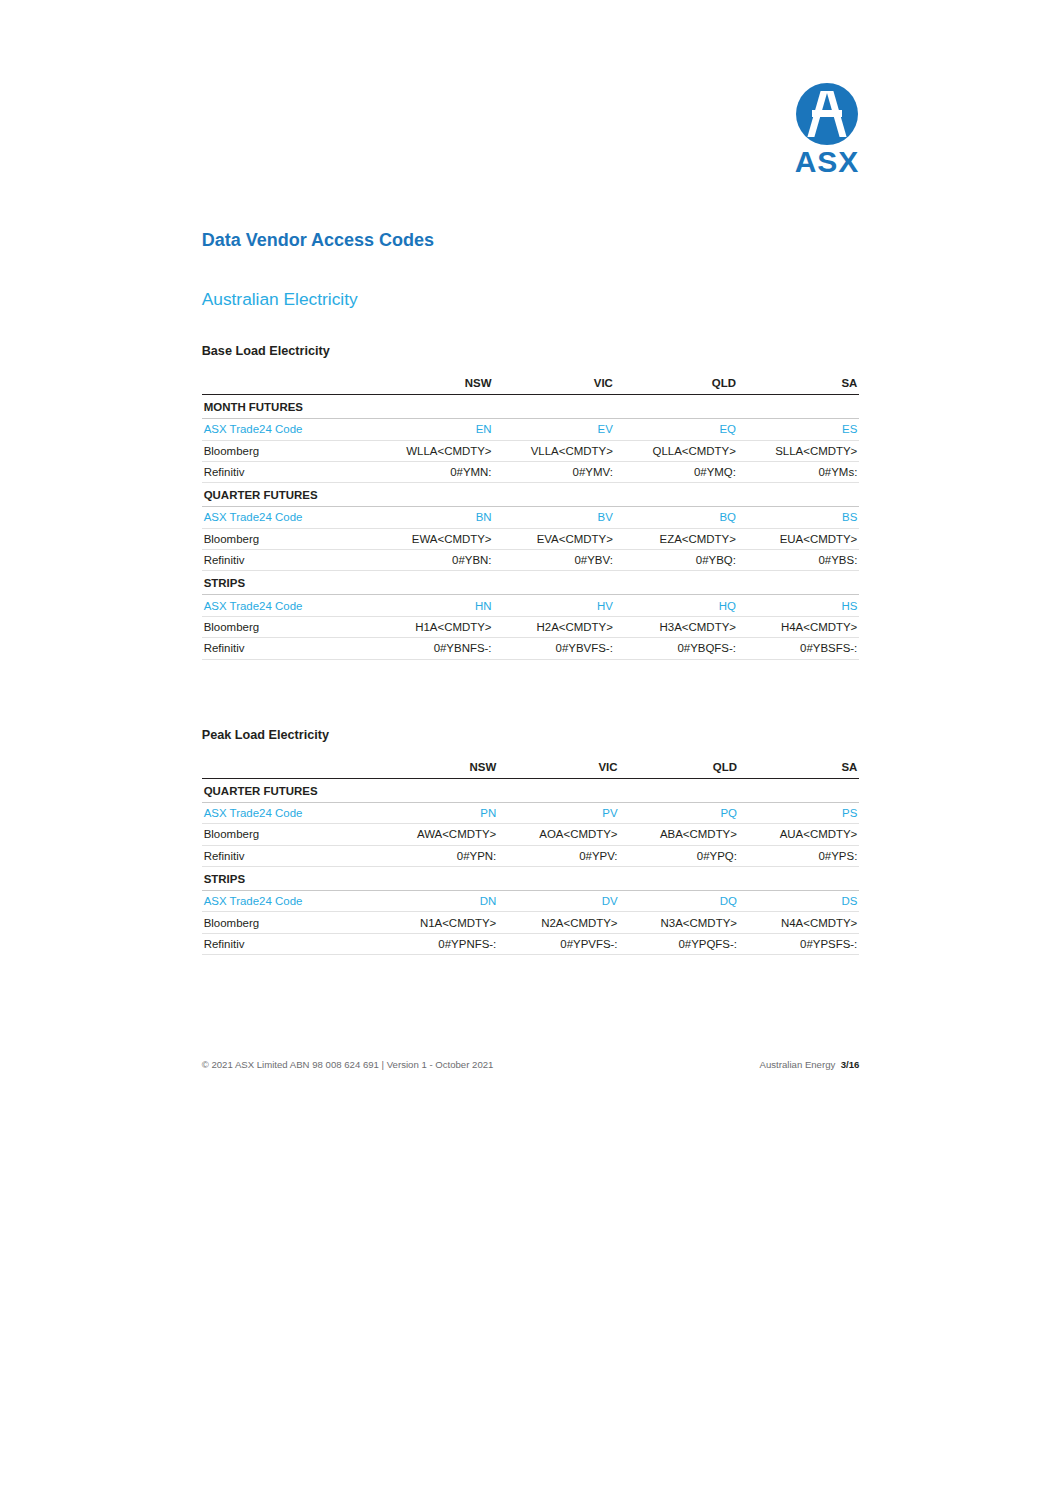ASX
Data Vendor Access Codes
Australian Electricity
Base Load Electricity
| | NSW | VIC | QLD | SA |
| --- | --- | --- | --- | --- |
| MONTH FUTURES | | | | |
| ASX Trade24 Code | EN | EV | EQ | ES |
| Bloomberg | WLLA<CMDTY> | VLLA<CMDTY> | QLLA<CMDTY> | SLLA<CMDTY> |
| Refinitiv | 0#YMN: | 0#YMV: | 0#YMQ: | 0#YMs: |
| QUARTER FUTURES | | | | |
| ASX Trade24 Code | BN | BV | BQ | BS |
| Bloomberg | EWA<CMDTY> | EVA<CMDTY> | EZA<CMDTY> | EUA<CMDTY> |
| Refinitiv | 0#YBN: | 0#YBV: | 0#YBQ: | 0#YBS: |
| STRIPS | | | | |
| ASX Trade24 Code | HN | HV | HQ | HS |
| Bloomberg | H1A<CMDTY> | H2A<CMDTY> | H3A<CMDTY> | H4A<CMDTY> |
| Refinitiv | 0#YBNFS-: | 0#YBVFS-: | 0#YBQFS-: | 0#YBSFS-: |
Peak Load Electricity
| | NSW | VIC | QLD | SA |
| --- | --- | --- | --- | --- |
| QUARTER FUTURES | | | | |
| ASX Trade24 Code | PN | PV | PQ | PS |
| Bloomberg | AWA<CMDTY> | AOA<CMDTY> | ABA<CMDTY> | AUA<CMDTY> |
| Refinitiv | 0#YPN: | 0#YPV: | 0#YPQ: | 0#YPS: |
| STRIPS | | | | |
| ASX Trade24 Code | DN | DV | DQ | DS |
| Bloomberg | N1A<CMDTY> | N2A<CMDTY> | N3A<CMDTY> | N4A<CMDTY> |
| Refinitiv | 0#YPNFS-: | 0#YPVFS-: | 0#YPQFS-: | 0#YPSFS-: |
© 2021 ASX Limited ABN 98 008 624 691 | Version 1 - October 2021
Australian Energy 3/16